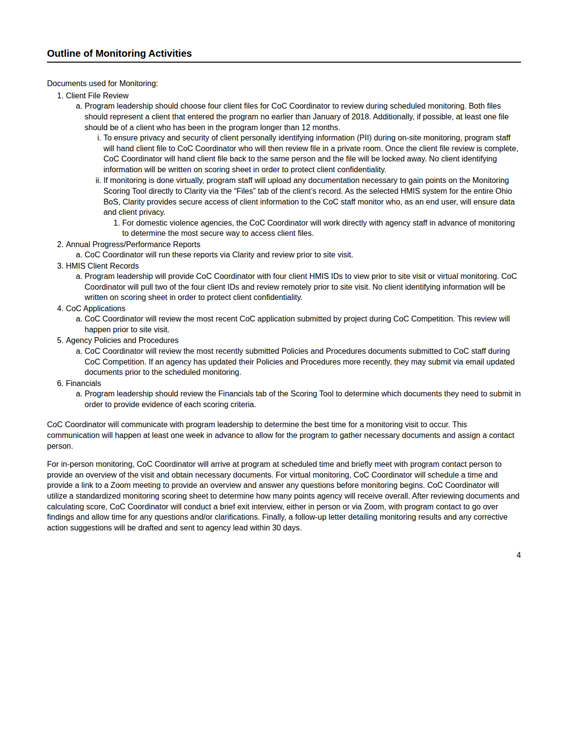Outline of Monitoring Activities
Documents used for Monitoring:
Client File Review
Program leadership should choose four client files for CoC Coordinator to review during scheduled monitoring. Both files should represent a client that entered the program no earlier than January of 2018. Additionally, if possible, at least one file should be of a client who has been in the program longer than 12 months.
To ensure privacy and security of client personally identifying information (PII) during on-site monitoring, program staff will hand client file to CoC Coordinator who will then review file in a private room. Once the client file review is complete, CoC Coordinator will hand client file back to the same person and the file will be locked away. No client identifying information will be written on scoring sheet in order to protect client confidentiality.
If monitoring is done virtually, program staff will upload any documentation necessary to gain points on the Monitoring Scoring Tool directly to Clarity via the “Files” tab of the client’s record. As the selected HMIS system for the entire Ohio BoS, Clarity provides secure access of client information to the CoC staff monitor who, as an end user, will ensure data and client privacy.
For domestic violence agencies, the CoC Coordinator will work directly with agency staff in advance of monitoring to determine the most secure way to access client files.
Annual Progress/Performance Reports
CoC Coordinator will run these reports via Clarity and review prior to site visit.
HMIS Client Records
Program leadership will provide CoC Coordinator with four client HMIS IDs to view prior to site visit or virtual monitoring. CoC Coordinator will pull two of the four client IDs and review remotely prior to site visit. No client identifying information will be written on scoring sheet in order to protect client confidentiality.
CoC Applications
CoC Coordinator will review the most recent CoC application submitted by project during CoC Competition. This review will happen prior to site visit.
Agency Policies and Procedures
CoC Coordinator will review the most recently submitted Policies and Procedures documents submitted to CoC staff during CoC Competition. If an agency has updated their Policies and Procedures more recently, they may submit via email updated documents prior to the scheduled monitoring.
Financials
Program leadership should review the Financials tab of the Scoring Tool to determine which documents they need to submit in order to provide evidence of each scoring criteria.
CoC Coordinator will communicate with program leadership to determine the best time for a monitoring visit to occur. This communication will happen at least one week in advance to allow for the program to gather necessary documents and assign a contact person.
For in-person monitoring, CoC Coordinator will arrive at program at scheduled time and briefly meet with program contact person to provide an overview of the visit and obtain necessary documents. For virtual monitoring, CoC Coordinator will schedule a time and provide a link to a Zoom meeting to provide an overview and answer any questions before monitoring begins. CoC Coordinator will utilize a standardized monitoring scoring sheet to determine how many points agency will receive overall. After reviewing documents and calculating score, CoC Coordinator will conduct a brief exit interview, either in person or via Zoom, with program contact to go over findings and allow time for any questions and/or clarifications. Finally, a follow-up letter detailing monitoring results and any corrective action suggestions will be drafted and sent to agency lead within 30 days.
4